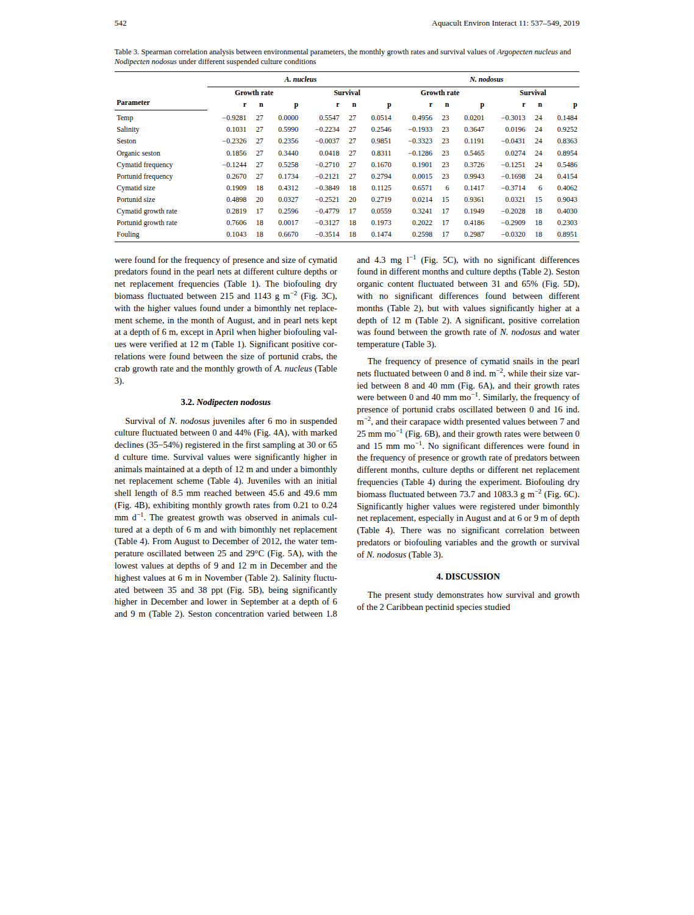542 Aquacult Environ Interact 11: 537–549, 2019
Table 3. Spearman correlation analysis between environmental parameters, the monthly growth rates and survival values of Argopecten nucleus and Nodipecten nodosus under different suspended culture conditions
| Parameter | A. nucleus | N. nodosus |
| --- | --- | --- |
| Growth rate | Survival | Growth rate | Survival |
| r | n | p | r | n | p | r | n | p | r | n | p |
| Temp | −0.9281 | 27 | 0.0000 | 0.5547 | 27 | 0.0514 | 0.4956 | 23 | 0.0201 | −0.3013 | 24 | 0.1484 |
| Salinity | 0.1031 | 27 | 0.5990 | −0.2234 | 27 | 0.2546 | −0.1933 | 23 | 0.3647 | 0.0196 | 24 | 0.9252 |
| Seston | −0.2326 | 27 | 0.2356 | −0.0037 | 27 | 0.9851 | −0.3323 | 23 | 0.1191 | −0.0431 | 24 | 0.8363 |
| Organic seston | 0.1856 | 27 | 0.3440 | 0.0418 | 27 | 0.8311 | −0.1286 | 23 | 0.5465 | 0.0274 | 24 | 0.8954 |
| Cymatid frequency | −0.1244 | 27 | 0.5258 | −0.2710 | 27 | 0.1670 | 0.1901 | 23 | 0.3726 | −0.1251 | 24 | 0.5486 |
| Portunid frequency | 0.2670 | 27 | 0.1734 | −0.2121 | 27 | 0.2794 | 0.0015 | 23 | 0.9943 | −0.1698 | 24 | 0.4154 |
| Cymatid size | 0.1909 | 18 | 0.4312 | −0.3849 | 18 | 0.1125 | 0.6571 | 6 | 0.1417 | −0.3714 | 6 | 0.4062 |
| Portunid size | 0.4898 | 20 | 0.0327 | −0.2521 | 20 | 0.2719 | 0.0214 | 15 | 0.9361 | 0.0321 | 15 | 0.9043 |
| Cymatid growth rate | 0.2819 | 17 | 0.2596 | −0.4779 | 17 | 0.0559 | 0.3241 | 17 | 0.1949 | −0.2028 | 18 | 0.4030 |
| Portunid growth rate | 0.7606 | 18 | 0.0017 | −0.3127 | 18 | 0.1973 | 0.2022 | 17 | 0.4186 | −0.2909 | 18 | 0.2303 |
| Fouling | 0.1043 | 18 | 0.6670 | −0.3514 | 18 | 0.1474 | 0.2598 | 17 | 0.2987 | −0.0320 | 18 | 0.8951 |
were found for the frequency of presence and size of cymatid predators found in the pearl nets at different culture depths or net replacement frequencies (Table 1). The biofouling dry biomass fluctuated between 215 and 1143 g m−2 (Fig. 3C), with the higher values found under a bimonthly net replacement scheme, in the month of August, and in pearl nets kept at a depth of 6 m, except in April when higher biofouling values were verified at 12 m (Table 1). Significant positive correlations were found between the size of portunid crabs, the crab growth rate and the monthly growth of A. nucleus (Table 3).
3.2. Nodipecten nodosus
Survival of N. nodosus juveniles after 6 mo in suspended culture fluctuated between 0 and 44% (Fig. 4A), with marked declines (35−54%) registered in the first sampling at 30 or 65 d culture time. Survival values were significantly higher in animals maintained at a depth of 12 m and under a bimonthly net replacement scheme (Table 4). Juveniles with an initial shell length of 8.5 mm reached between 45.6 and 49.6 mm (Fig. 4B), exhibiting monthly growth rates from 0.21 to 0.24 mm d−1. The greatest growth was observed in animals cultured at a depth of 6 m and with bimonthly net replacement (Table 4). From August to December of 2012, the water temperature oscillated between 25 and 29°C (Fig. 5A), with the lowest values at depths of 9 and 12 m in December and the highest values at 6 m in November (Table 2). Salinity fluctuated between 35 and 38 ppt (Fig. 5B), being significantly higher in December and lower in September at a depth of 6 and 9 m (Table 2). Seston concentration varied between 1.8 and 4.3 mg l−1 (Fig. 5C), with no significant differences found in different months and culture depths (Table 2). Seston organic content fluctuated between 31 and 65% (Fig. 5D), with no significant differences found between different months (Table 2), but with values significantly higher at a depth of 12 m (Table 2). A significant, positive correlation was found between the growth rate of N. nodosus and water temperature (Table 3).
The frequency of presence of cymatid snails in the pearl nets fluctuated between 0 and 8 ind. m−2, while their size varied between 8 and 40 mm (Fig. 6A), and their growth rates were between 0 and 40 mm mo−1. Similarly, the frequency of presence of portunid crabs oscillated between 0 and 16 ind. m−2, and their carapace width presented values between 7 and 25 mm mo−1 (Fig. 6B), and their growth rates were between 0 and 15 mm mo−1. No significant differences were found in the frequency of presence or growth rate of predators between different months, culture depths or different net replacement frequencies (Table 4) during the experiment. Biofouling dry biomass fluctuated between 73.7 and 1083.3 g m−2 (Fig. 6C). Significantly higher values were registered under bimonthly net replacement, especially in August and at 6 or 9 m of depth (Table 4). There was no significant correlation between predators or biofouling variables and the growth or survival of N. nodosus (Table 3).
4. DISCUSSION
The present study demonstrates how survival and growth of the 2 Caribbean pectinid species studied